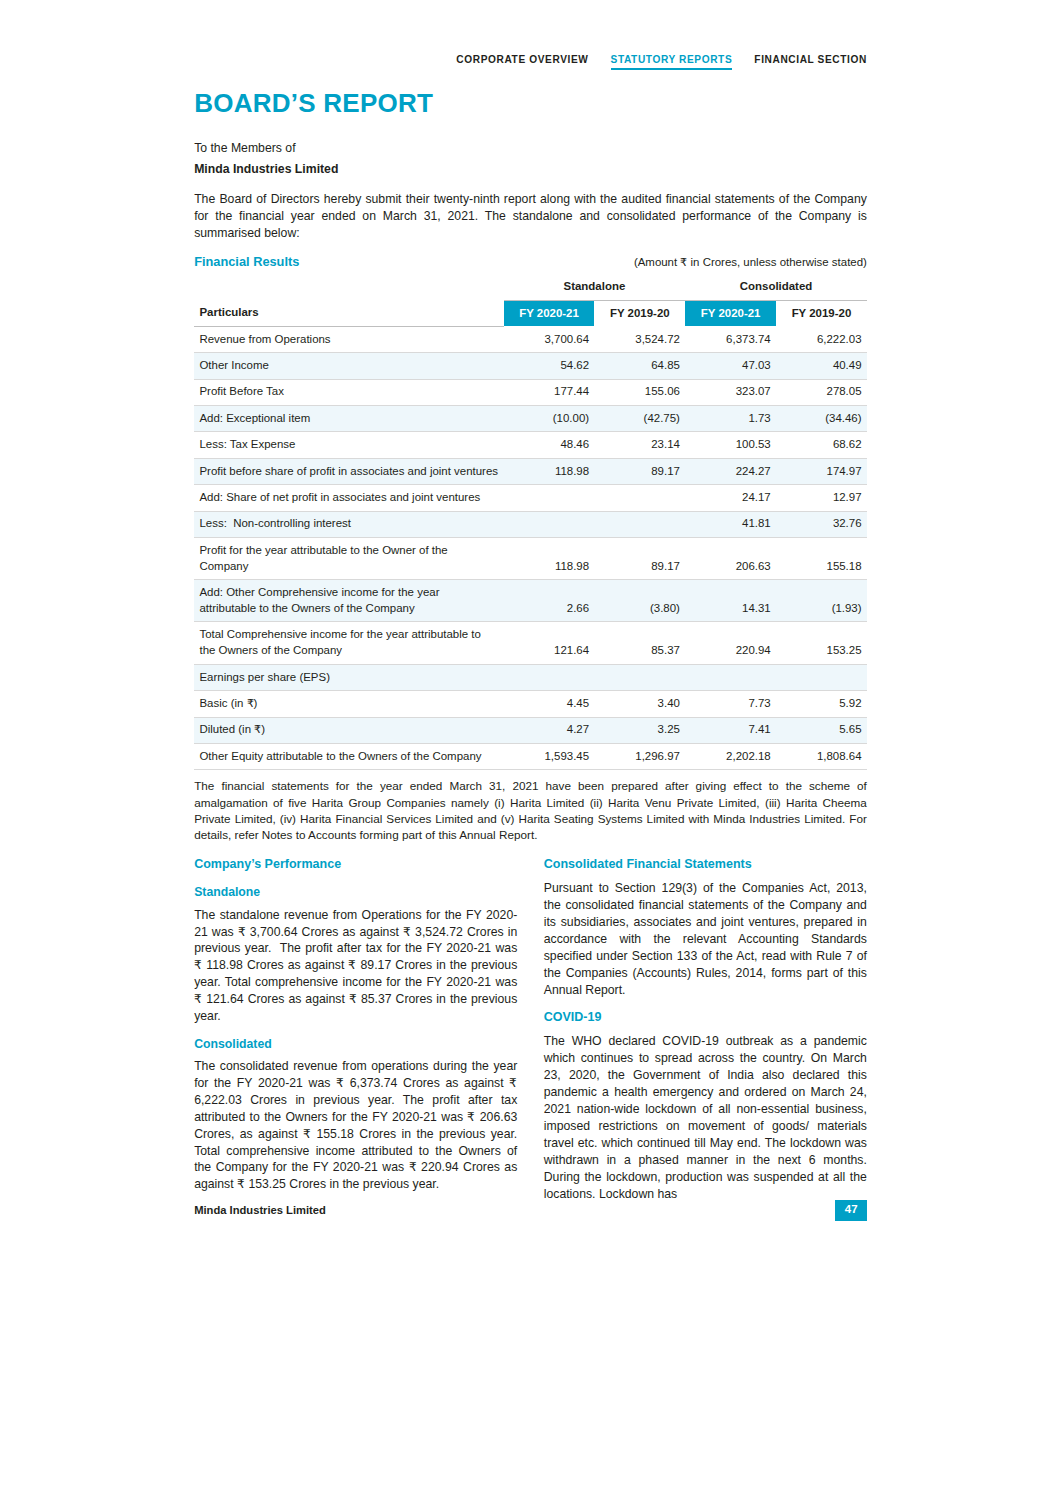CORPORATE OVERVIEW STATUTORY REPORTS FINANCIAL SECTION
BOARD’S REPORT
To the Members of
Minda Industries Limited
The Board of Directors hereby submit their twenty-ninth report along with the audited financial statements of the Company for the financial year ended on March 31, 2021. The standalone and consolidated performance of the Company is summarised below:
Financial Results
(Amount ₹ in Crores, unless otherwise stated)
| Particulars | Standalone | Consolidated |
| --- | --- | --- |
| FY 2020-21 | FY 2019-20 | FY 2020-21 | FY 2019-20 |
| Revenue from Operations | 3,700.64 | 3,524.72 | 6,373.74 | 6,222.03 |
| Other Income | 54.62 | 64.85 | 47.03 | 40.49 |
| Profit Before Tax | 177.44 | 155.06 | 323.07 | 278.05 |
| Add: Exceptional item | (10.00) | (42.75) | 1.73 | (34.46) |
| Less: Tax Expense | 48.46 | 23.14 | 100.53 | 68.62 |
| Profit before share of profit in associates and joint ventures | 118.98 | 89.17 | 224.27 | 174.97 |
| Add: Share of net profit in associates and joint ventures | | | 24.17 | 12.97 |
| Less: Non-controlling interest | | | 41.81 | 32.76 |
| Profit for the year attributable to the Owner of the Company | 118.98 | 89.17 | 206.63 | 155.18 |
| Add: Other Comprehensive income for the year attributable to the Owners of the Company | 2.66 | (3.80) | 14.31 | (1.93) |
| Total Comprehensive income for the year attributable to the Owners of the Company | 121.64 | 85.37 | 220.94 | 153.25 |
| Earnings per share (EPS) | | | | |
| Basic (in ₹) | 4.45 | 3.40 | 7.73 | 5.92 |
| Diluted (in ₹) | 4.27 | 3.25 | 7.41 | 5.65 |
| Other Equity attributable to the Owners of the Company | 1,593.45 | 1,296.97 | 2,202.18 | 1,808.64 |
The financial statements for the year ended March 31, 2021 have been prepared after giving effect to the scheme of amalgamation of five Harita Group Companies namely (i) Harita Limited (ii) Harita Venu Private Limited, (iii) Harita Cheema Private Limited, (iv) Harita Financial Services Limited and (v) Harita Seating Systems Limited with Minda Industries Limited. For details, refer Notes to Accounts forming part of this Annual Report.
Company’s Performance
Standalone
The standalone revenue from Operations for the FY 2020-21 was ₹ 3,700.64 Crores as against ₹ 3,524.72 Crores in previous year. The profit after tax for the FY 2020-21 was ₹ 118.98 Crores as against ₹ 89.17 Crores in the previous year. Total comprehensive income for the FY 2020-21 was ₹ 121.64 Crores as against ₹ 85.37 Crores in the previous year.
Consolidated
The consolidated revenue from operations during the year for the FY 2020-21 was ₹ 6,373.74 Crores as against ₹ 6,222.03 Crores in previous year. The profit after tax attributed to the Owners for the FY 2020-21 was ₹ 206.63 Crores, as against ₹ 155.18 Crores in the previous year. Total comprehensive income attributed to the Owners of the Company for the FY 2020-21 was ₹ 220.94 Crores as against ₹ 153.25 Crores in the previous year.
Consolidated Financial Statements
Pursuant to Section 129(3) of the Companies Act, 2013, the consolidated financial statements of the Company and its subsidiaries, associates and joint ventures, prepared in accordance with the relevant Accounting Standards specified under Section 133 of the Act, read with Rule 7 of the Companies (Accounts) Rules, 2014, forms part of this Annual Report.
COVID-19
The WHO declared COVID-19 outbreak as a pandemic which continues to spread across the country. On March 23, 2020, the Government of India also declared this pandemic a health emergency and ordered on March 24, 2021 nation-wide lockdown of all non-essential business, imposed restrictions on movement of goods/ materials travel etc. which continued till May end. The lockdown was withdrawn in a phased manner in the next 6 months. During the lockdown, production was suspended at all the locations. Lockdown has
Minda Industries Limited
47